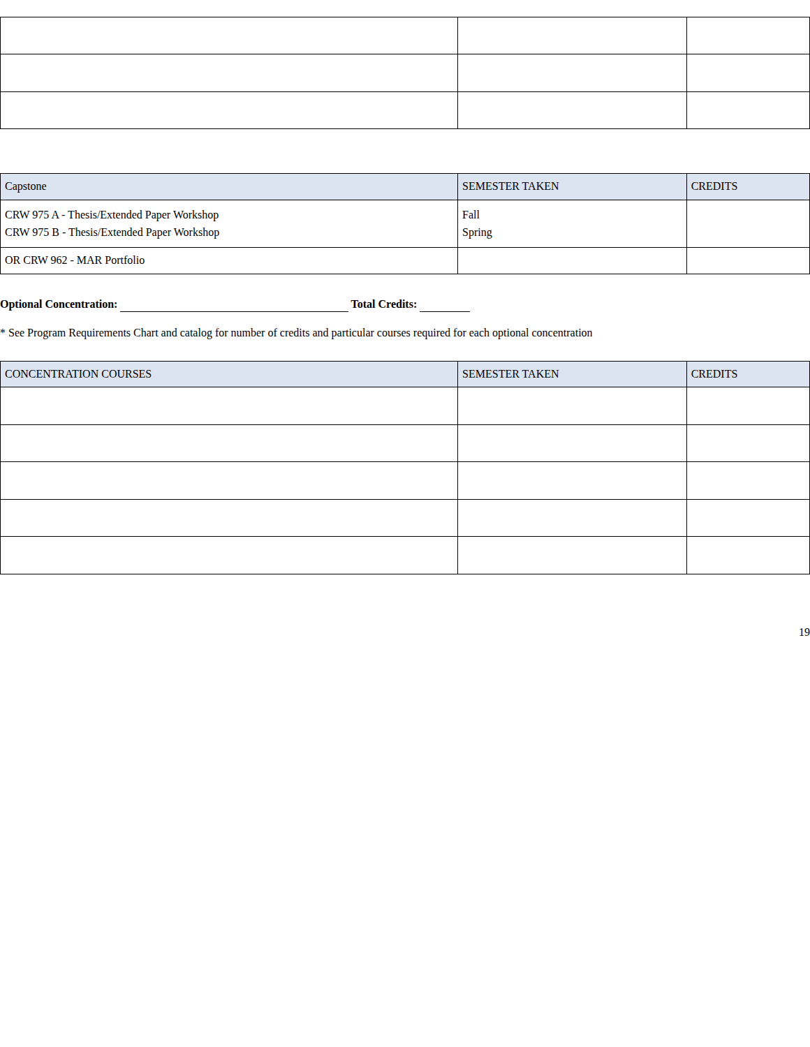| Capstone | SEMESTER TAKEN | CREDITS |
| CRW 975 A - Thesis/Extended Paper Workshop CRW 975 B - Thesis/Extended Paper Workshop | Fall Spring | |
| OR CRW 962 - MAR Portfolio | | |
Optional Concentration: Total Credits:
* See Program Requirements Chart and catalog for number of credits and particular courses required for each optional concentration
| CONCENTRATION COURSES | SEMESTER TAKEN | CREDITS |
19